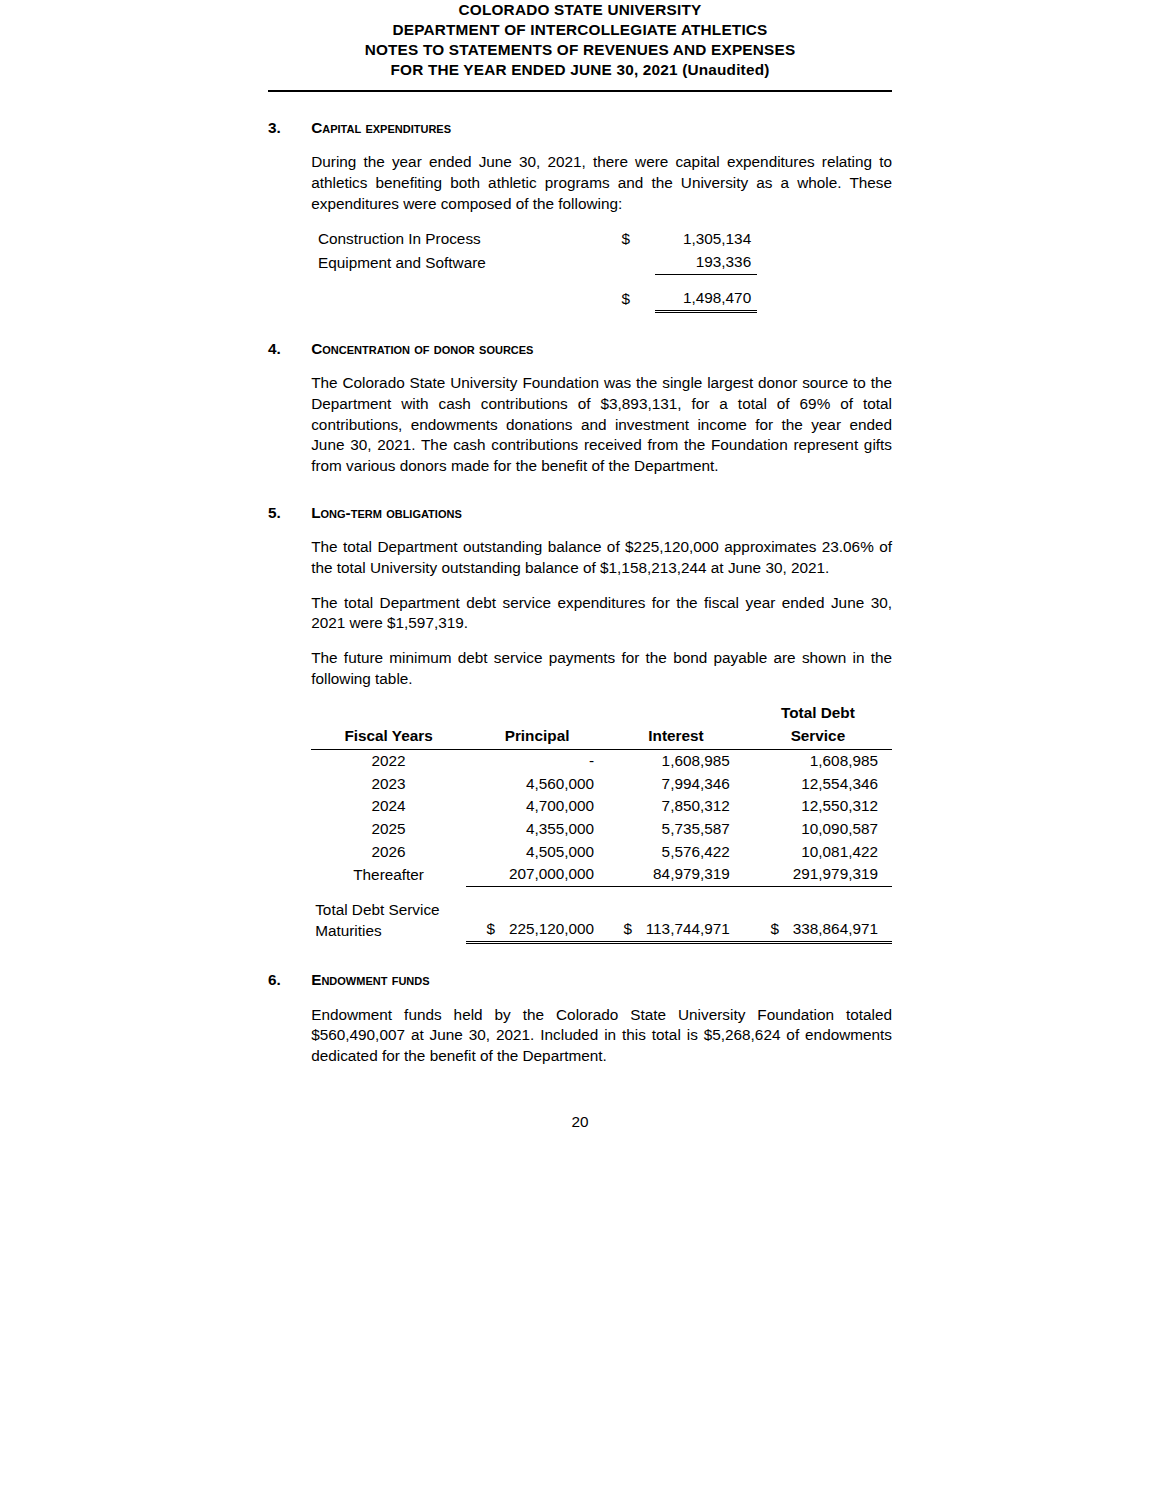COLORADO STATE UNIVERSITY
DEPARTMENT OF INTERCOLLEGIATE ATHLETICS
NOTES TO STATEMENTS OF REVENUES AND EXPENSES
FOR THE YEAR ENDED JUNE 30, 2021 (Unaudited)
3. Capital Expenditures
During the year ended June 30, 2021, there were capital expenditures relating to athletics benefiting both athletic programs and the University as a whole. These expenditures were composed of the following:
| Construction In Process | $ | 1,305,134 |
| Equipment and Software | | 193,336 |
| | $ | 1,498,470 |
4. Concentration of Donor Sources
The Colorado State University Foundation was the single largest donor source to the Department with cash contributions of $3,893,131, for a total of 69% of total contributions, endowments donations and investment income for the year ended June 30, 2021. The cash contributions received from the Foundation represent gifts from various donors made for the benefit of the Department.
5. Long-term obligations
The total Department outstanding balance of $225,120,000 approximates 23.06% of the total University outstanding balance of $1,158,213,244 at June 30, 2021.
The total Department debt service expenditures for the fiscal year ended June 30, 2021 were $1,597,319.
The future minimum debt service payments for the bond payable are shown in the following table.
| | | | Total Debt |
| --- | --- | --- | --- |
| Fiscal Years | Principal | Interest | Service |
| 2022 | - | 1,608,985 | 1,608,985 |
| 2023 | 4,560,000 | 7,994,346 | 12,554,346 |
| 2024 | 4,700,000 | 7,850,312 | 12,550,312 |
| 2025 | 4,355,000 | 5,735,587 | 10,090,587 |
| 2026 | 4,505,000 | 5,576,422 | 10,081,422 |
| Thereafter | 207,000,000 | 84,979,319 | 291,979,319 |
| Total Debt Service Maturities | $ 225,120,000 | $ 113,744,971 | $ 338,864,971 |
6. Endowment Funds
Endowment funds held by the Colorado State University Foundation totaled $560,490,007 at June 30, 2021. Included in this total is $5,268,624 of endowments dedicated for the benefit of the Department.
20